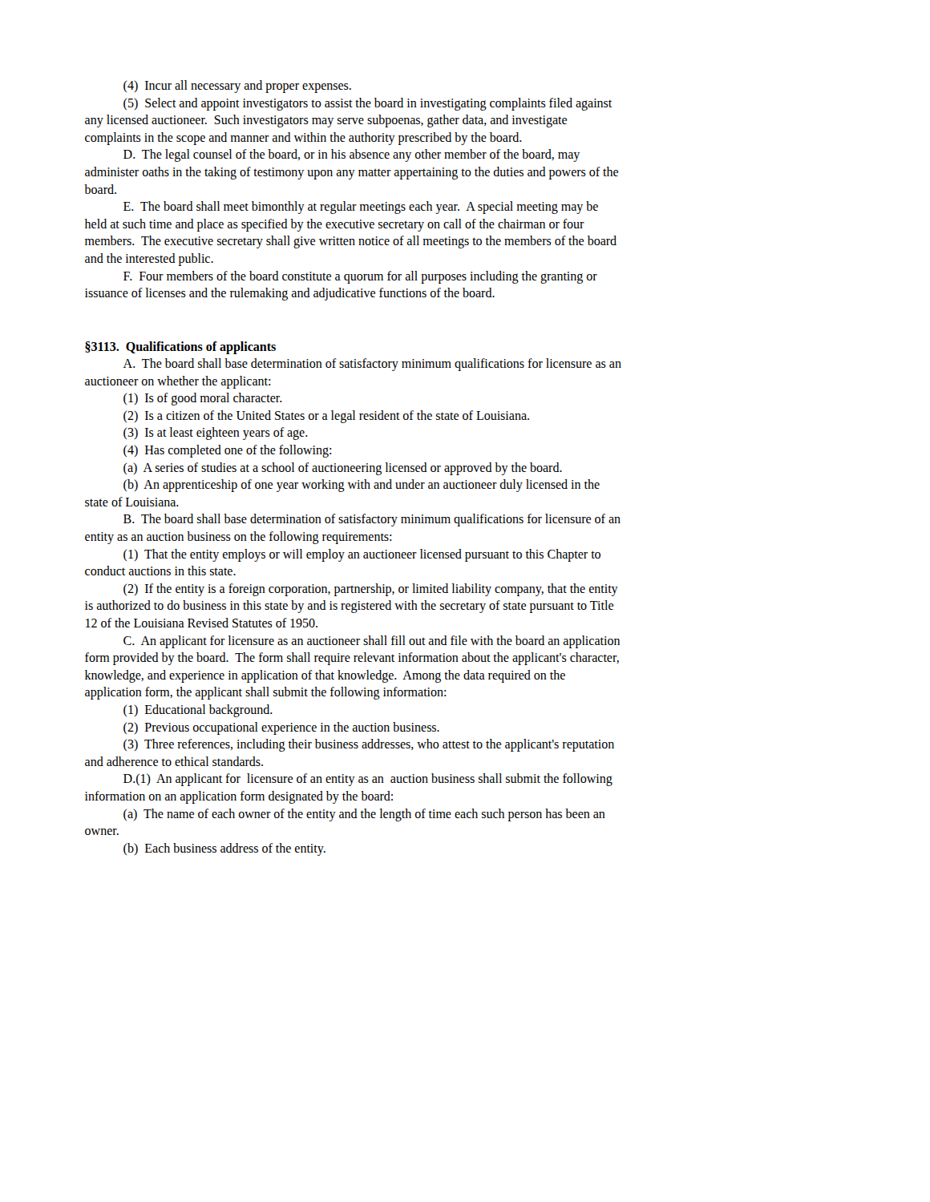(4) Incur all necessary and proper expenses.
(5) Select and appoint investigators to assist the board in investigating complaints filed against any licensed auctioneer. Such investigators may serve subpoenas, gather data, and investigate complaints in the scope and manner and within the authority prescribed by the board.
D. The legal counsel of the board, or in his absence any other member of the board, may administer oaths in the taking of testimony upon any matter appertaining to the duties and powers of the board.
E. The board shall meet bimonthly at regular meetings each year. A special meeting may be held at such time and place as specified by the executive secretary on call of the chairman or four members. The executive secretary shall give written notice of all meetings to the members of the board and the interested public.
F. Four members of the board constitute a quorum for all purposes including the granting or issuance of licenses and the rulemaking and adjudicative functions of the board.
§3113. Qualifications of applicants
A. The board shall base determination of satisfactory minimum qualifications for licensure as an auctioneer on whether the applicant:
(1) Is of good moral character.
(2) Is a citizen of the United States or a legal resident of the state of Louisiana.
(3) Is at least eighteen years of age.
(4) Has completed one of the following:
(a) A series of studies at a school of auctioneering licensed or approved by the board.
(b) An apprenticeship of one year working with and under an auctioneer duly licensed in the state of Louisiana.
B. The board shall base determination of satisfactory minimum qualifications for licensure of an entity as an auction business on the following requirements:
(1) That the entity employs or will employ an auctioneer licensed pursuant to this Chapter to conduct auctions in this state.
(2) If the entity is a foreign corporation, partnership, or limited liability company, that the entity is authorized to do business in this state by and is registered with the secretary of state pursuant to Title 12 of the Louisiana Revised Statutes of 1950.
C. An applicant for licensure as an auctioneer shall fill out and file with the board an application form provided by the board. The form shall require relevant information about the applicant's character, knowledge, and experience in application of that knowledge. Among the data required on the application form, the applicant shall submit the following information:
(1) Educational background.
(2) Previous occupational experience in the auction business.
(3) Three references, including their business addresses, who attest to the applicant's reputation and adherence to ethical standards.
D.(1) An applicant for licensure of an entity as an auction business shall submit the following information on an application form designated by the board:
(a) The name of each owner of the entity and the length of time each such person has been an owner.
(b) Each business address of the entity.